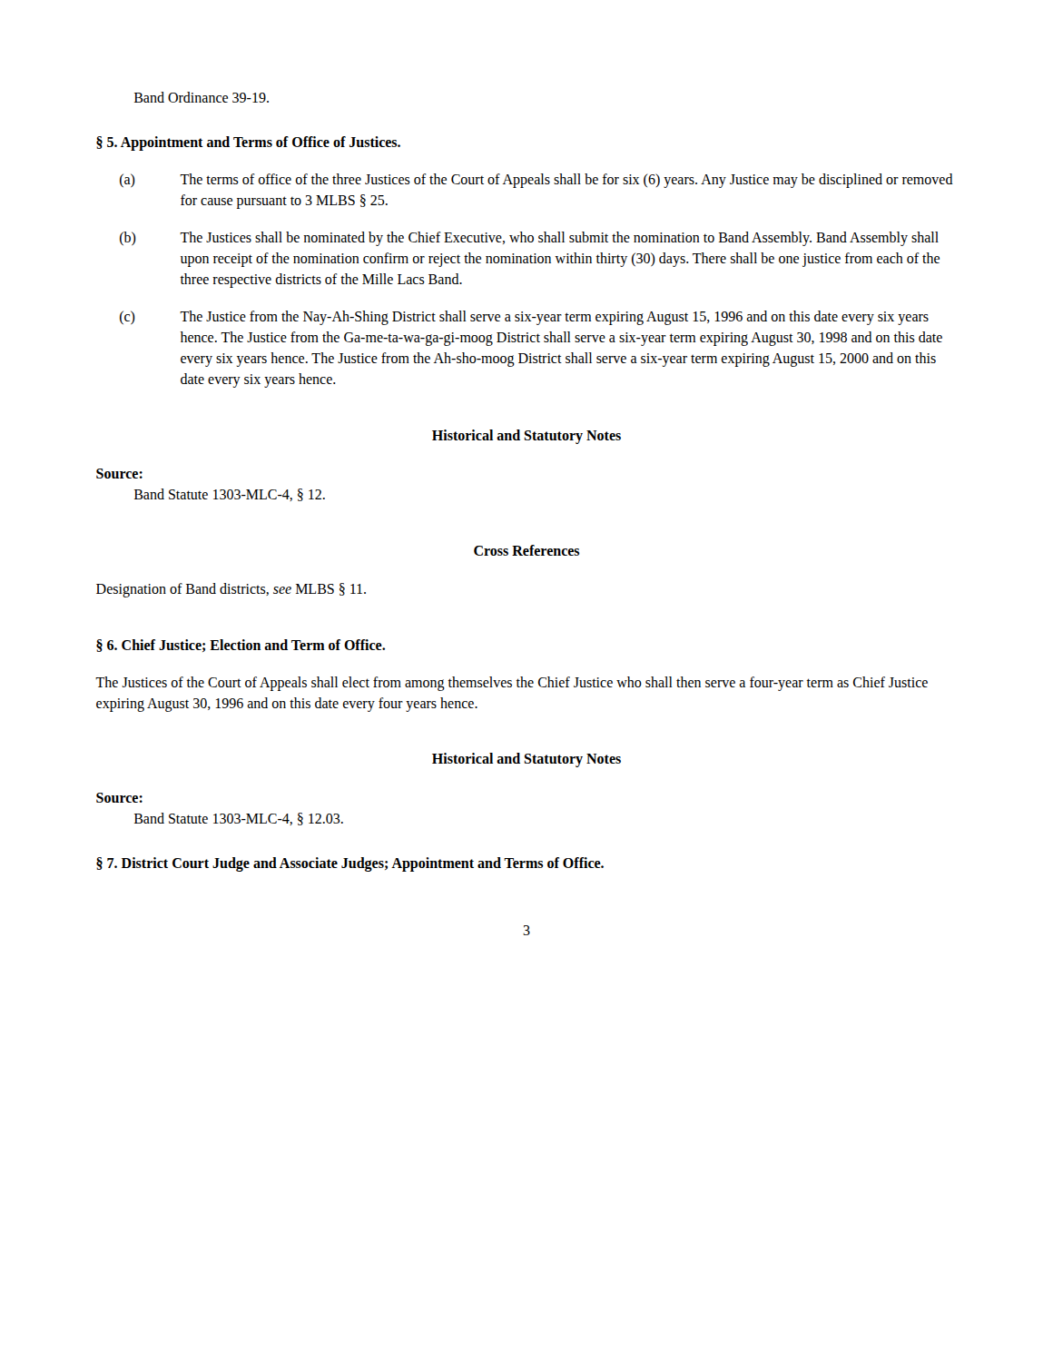Band Ordinance 39-19.
§ 5. Appointment and Terms of Office of Justices.
(a) The terms of office of the three Justices of the Court of Appeals shall be for six (6) years. Any Justice may be disciplined or removed for cause pursuant to 3 MLBS § 25.
(b) The Justices shall be nominated by the Chief Executive, who shall submit the nomination to Band Assembly. Band Assembly shall upon receipt of the nomination confirm or reject the nomination within thirty (30) days. There shall be one justice from each of the three respective districts of the Mille Lacs Band.
(c) The Justice from the Nay-Ah-Shing District shall serve a six-year term expiring August 15, 1996 and on this date every six years hence. The Justice from the Ga-me-ta-wa-ga-gi-moog District shall serve a six-year term expiring August 30, 1998 and on this date every six years hence. The Justice from the Ah-sho-moog District shall serve a six-year term expiring August 15, 2000 and on this date every six years hence.
Historical and Statutory Notes
Source:
Band Statute 1303-MLC-4, § 12.
Cross References
Designation of Band districts, see MLBS § 11.
§ 6. Chief Justice; Election and Term of Office.
The Justices of the Court of Appeals shall elect from among themselves the Chief Justice who shall then serve a four-year term as Chief Justice expiring August 30, 1996 and on this date every four years hence.
Historical and Statutory Notes
Source:
Band Statute 1303-MLC-4, § 12.03.
§ 7. District Court Judge and Associate Judges; Appointment and Terms of Office.
3